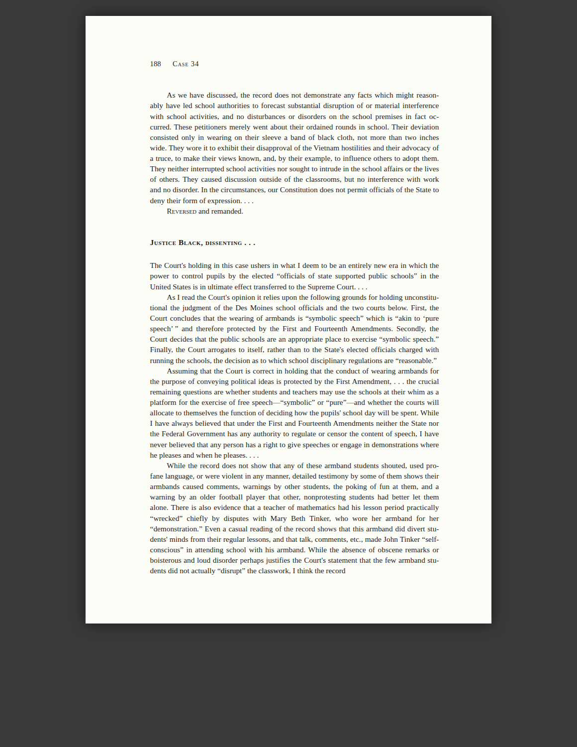188 Case 34
As we have discussed, the record does not demonstrate any facts which might reasonably have led school authorities to forecast substantial disruption of or material interference with school activities, and no disturbances or disorders on the school premises in fact occurred. These petitioners merely went about their ordained rounds in school. Their deviation consisted only in wearing on their sleeve a band of black cloth, not more than two inches wide. They wore it to exhibit their disapproval of the Vietnam hostilities and their advocacy of a truce, to make their views known, and, by their example, to influence others to adopt them. They neither interrupted school activities nor sought to intrude in the school affairs or the lives of others. They caused discussion outside of the classrooms, but no interference with work and no disorder. In the circumstances, our Constitution does not permit officials of the State to deny their form of expression. . . .
Reversed and remanded.
Justice Black, dissenting . . .
The Court's holding in this case ushers in what I deem to be an entirely new era in which the power to control pupils by the elected “officials of state supported public schools” in the United States is in ultimate effect transferred to the Supreme Court. . . .
As I read the Court's opinion it relies upon the following grounds for holding unconstitutional the judgment of the Des Moines school officials and the two courts below. First, the Court concludes that the wearing of armbands is “symbolic speech” which is “akin to ‘pure speech’ ” and therefore protected by the First and Fourteenth Amendments. Secondly, the Court decides that the public schools are an appropriate place to exercise “symbolic speech.” Finally, the Court arrogates to itself, rather than to the State's elected officials charged with running the schools, the decision as to which school disciplinary regulations are “reasonable.”
Assuming that the Court is correct in holding that the conduct of wearing armbands for the purpose of conveying political ideas is protected by the First Amendment, . . . the crucial remaining questions are whether students and teachers may use the schools at their whim as a platform for the exercise of free speech—“symbolic” or “pure”—and whether the courts will allocate to themselves the function of deciding how the pupils' school day will be spent. While I have always believed that under the First and Fourteenth Amendments neither the State nor the Federal Government has any authority to regulate or censor the content of speech, I have never believed that any person has a right to give speeches or engage in demonstrations where he pleases and when he pleases. . . .
While the record does not show that any of these armband students shouted, used profane language, or were violent in any manner, detailed testimony by some of them shows their armbands caused comments, warnings by other students, the poking of fun at them, and a warning by an older football player that other, nonprotesting students had better let them alone. There is also evidence that a teacher of mathematics had his lesson period practically “wrecked” chiefly by disputes with Mary Beth Tinker, who wore her armband for her “demonstration.” Even a casual reading of the record shows that this armband did divert students' minds from their regular lessons, and that talk, comments, etc., made John Tinker “self-conscious” in attending school with his armband. While the absence of obscene remarks or boisterous and loud disorder perhaps justifies the Court's statement that the few armband students did not actually “disrupt” the classwork, I think the record